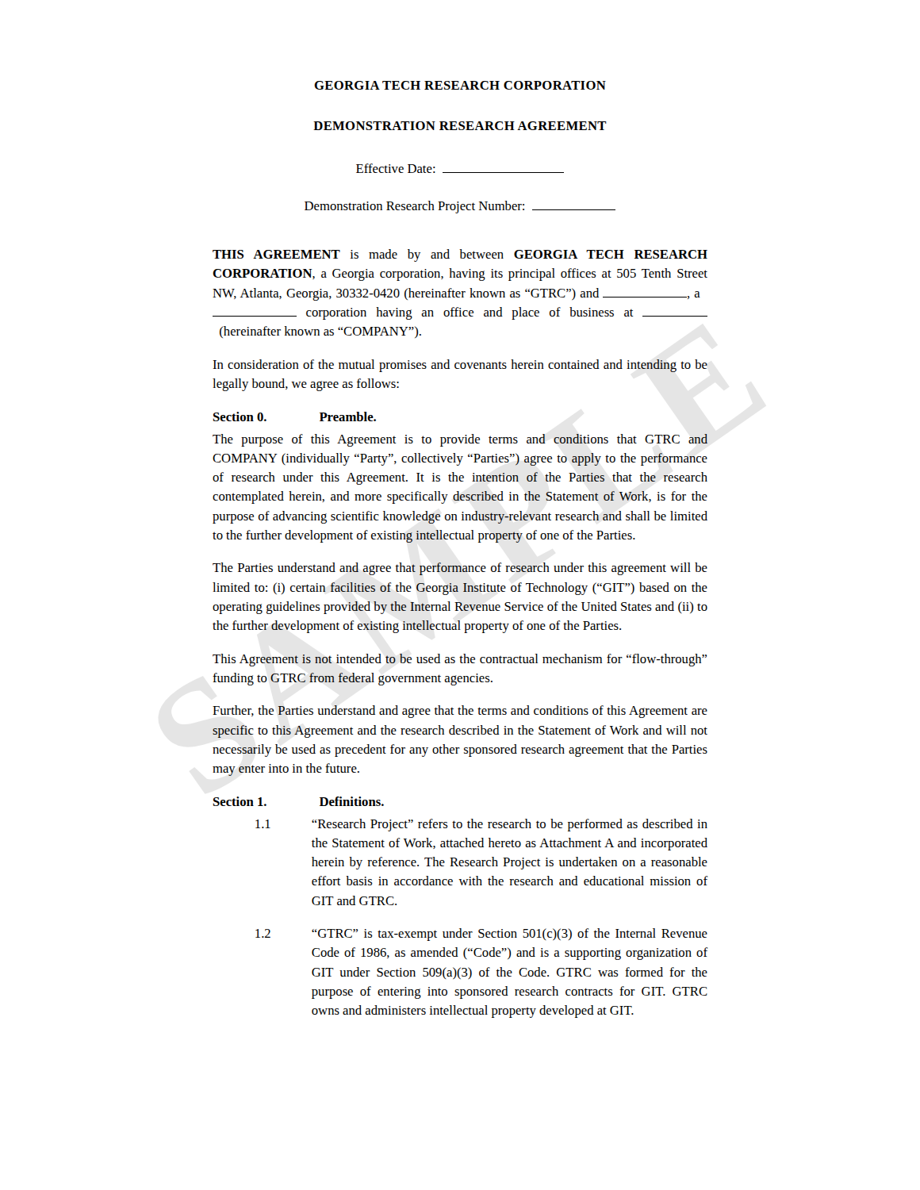SAMPLE
GEORGIA TECH RESEARCH CORPORATION
DEMONSTRATION RESEARCH AGREEMENT
Effective Date:
Demonstration Research Project Number:
THIS AGREEMENT is made by and between GEORGIA TECH RESEARCH CORPORATION, a Georgia corporation, having its principal offices at 505 Tenth Street NW, Atlanta, Georgia, 30332-0420 (hereinafter known as “GTRC”) and , a corporation having an office and place of business at (hereinafter known as “COMPANY”).
In consideration of the mutual promises and covenants herein contained and intending to be legally bound, we agree as follows:
Section 0. Preamble.
The purpose of this Agreement is to provide terms and conditions that GTRC and COMPANY (individually “Party”, collectively “Parties”) agree to apply to the performance of research under this Agreement. It is the intention of the Parties that the research contemplated herein, and more specifically described in the Statement of Work, is for the purpose of advancing scientific knowledge on industry-relevant research and shall be limited to the further development of existing intellectual property of one of the Parties.
The Parties understand and agree that performance of research under this agreement will be limited to: (i) certain facilities of the Georgia Institute of Technology (“GIT”) based on the operating guidelines provided by the Internal Revenue Service of the United States and (ii) to the further development of existing intellectual property of one of the Parties.
This Agreement is not intended to be used as the contractual mechanism for “flow-through” funding to GTRC from federal government agencies.
Further, the Parties understand and agree that the terms and conditions of this Agreement are specific to this Agreement and the research described in the Statement of Work and will not necessarily be used as precedent for any other sponsored research agreement that the Parties may enter into in the future.
Section 1. Definitions.
1.1 “Research Project” refers to the research to be performed as described in the Statement of Work, attached hereto as Attachment A and incorporated herein by reference. The Research Project is undertaken on a reasonable effort basis in accordance with the research and educational mission of GIT and GTRC.
1.2 “GTRC” is tax-exempt under Section 501(c)(3) of the Internal Revenue Code of 1986, as amended (“Code”) and is a supporting organization of GIT under Section 509(a)(3) of the Code. GTRC was formed for the purpose of entering into sponsored research contracts for GIT. GTRC owns and administers intellectual property developed at GIT.